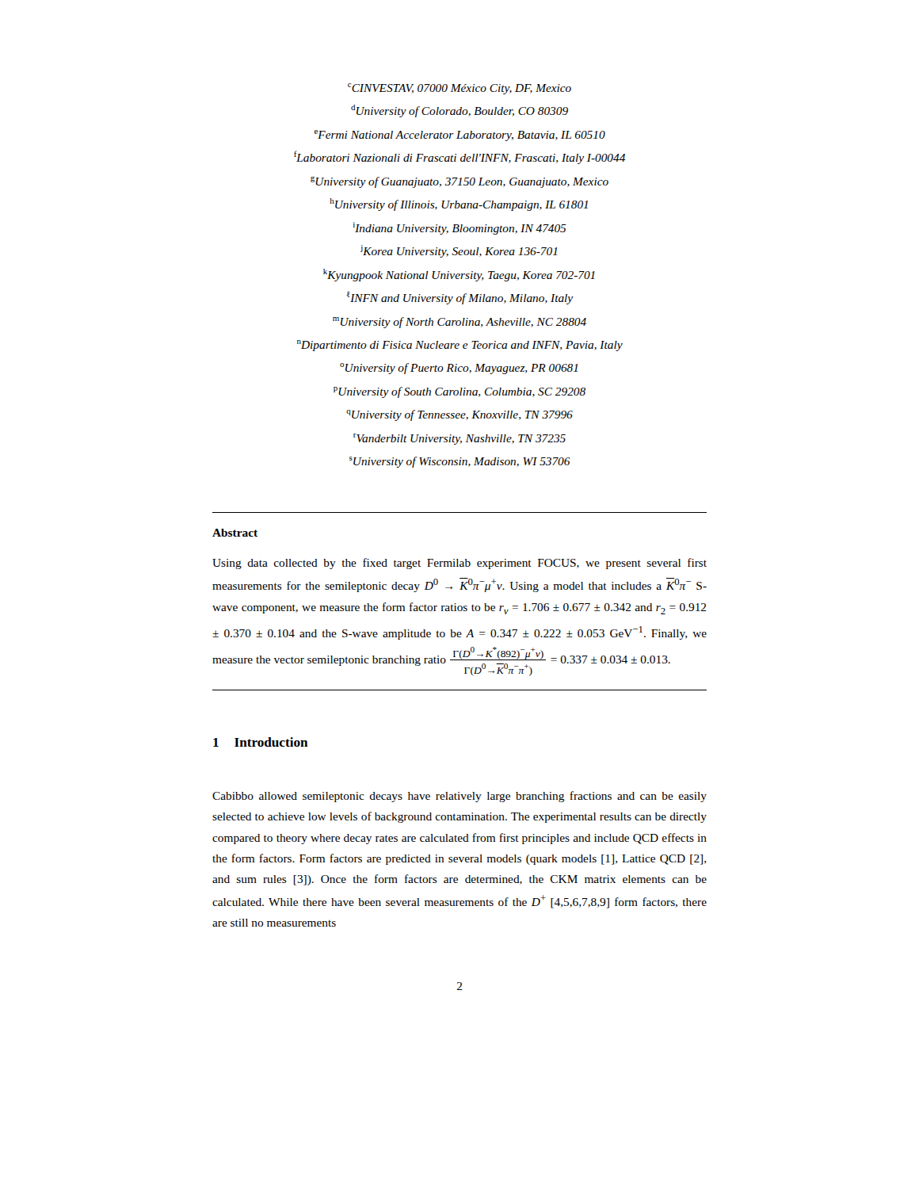cCINVESTAV, 07000 México City, DF, Mexico
dUniversity of Colorado, Boulder, CO 80309
eFermi National Accelerator Laboratory, Batavia, IL 60510
fLaboratori Nazionali di Frascati dell'INFN, Frascati, Italy I-00044
gUniversity of Guanajuato, 37150 Leon, Guanajuato, Mexico
hUniversity of Illinois, Urbana-Champaign, IL 61801
iIndiana University, Bloomington, IN 47405
jKorea University, Seoul, Korea 136-701
kKyungpook National University, Taegu, Korea 702-701
ℓINFN and University of Milano, Milano, Italy
mUniversity of North Carolina, Asheville, NC 28804
nDipartimento di Fisica Nucleare e Teorica and INFN, Pavia, Italy
oUniversity of Puerto Rico, Mayaguez, PR 00681
pUniversity of South Carolina, Columbia, SC 29208
qUniversity of Tennessee, Knoxville, TN 37996
rVanderbilt University, Nashville, TN 37235
sUniversity of Wisconsin, Madison, WI 53706
Abstract
Using data collected by the fixed target Fermilab experiment FOCUS, we present several first measurements for the semileptonic decay D0 → K0π−μ+ν. Using a model that includes a K0π− S-wave component, we measure the form factor ratios to be rv = 1.706 ± 0.677 ± 0.342 and r2 = 0.912 ± 0.370 ± 0.104 and the S-wave amplitude to be A = 0.347 ± 0.222 ± 0.053 GeV−1. Finally, we measure the vector semileptonic branching ratio Γ(D0→K*(892)−μ+ν) Γ(D0→K0π−π+) = 0.337 ± 0.034 ± 0.013.
1 Introduction
Cabibbo allowed semileptonic decays have relatively large branching fractions and can be easily selected to achieve low levels of background contamination. The experimental results can be directly compared to theory where decay rates are calculated from first principles and include QCD effects in the form factors. Form factors are predicted in several models (quark models [1], Lattice QCD [2], and sum rules [3]). Once the form factors are determined, the CKM matrix elements can be calculated. While there have been several measurements of the D+ [4,5,6,7,8,9] form factors, there are still no measurements
2